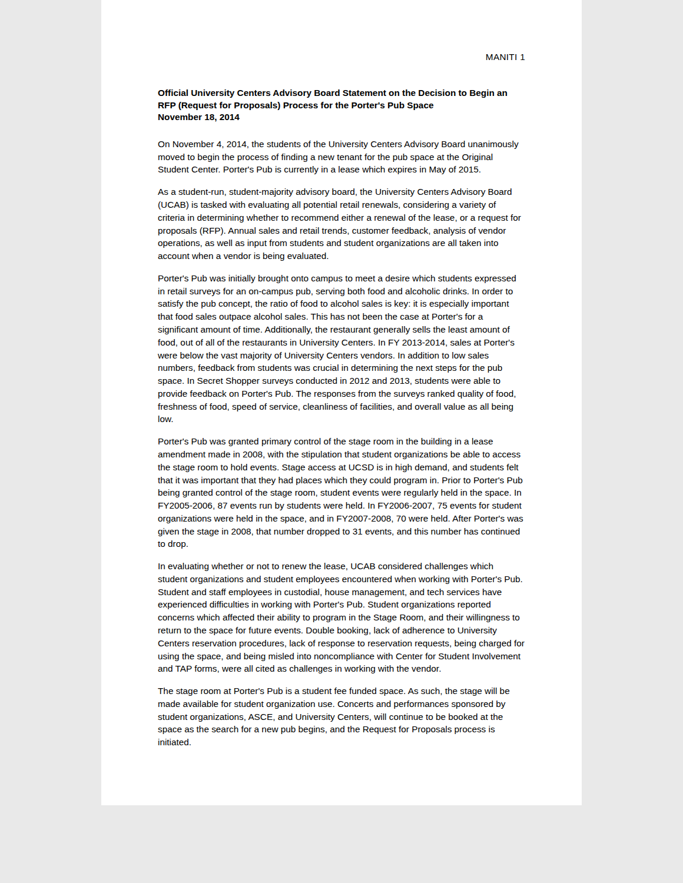MANITI 1
Official University Centers Advisory Board Statement on the Decision to Begin an RFP (Request for Proposals) Process for the Porter's Pub Space November 18, 2014
On November 4, 2014, the students of the University Centers Advisory Board unanimously moved to begin the process of finding a new tenant for the pub space at the Original Student Center. Porter's Pub is currently in a lease which expires in May of 2015.
As a student-run, student-majority advisory board, the University Centers Advisory Board (UCAB) is tasked with evaluating all potential retail renewals, considering a variety of criteria in determining whether to recommend either a renewal of the lease, or a request for proposals (RFP). Annual sales and retail trends, customer feedback, analysis of vendor operations, as well as input from students and student organizations are all taken into account when a vendor is being evaluated.
Porter's Pub was initially brought onto campus to meet a desire which students expressed in retail surveys for an on-campus pub, serving both food and alcoholic drinks. In order to satisfy the pub concept, the ratio of food to alcohol sales is key: it is especially important that food sales outpace alcohol sales. This has not been the case at Porter's for a significant amount of time. Additionally, the restaurant generally sells the least amount of food, out of all of the restaurants in University Centers. In FY 2013-2014, sales at Porter's were below the vast majority of University Centers vendors. In addition to low sales numbers, feedback from students was crucial in determining the next steps for the pub space. In Secret Shopper surveys conducted in 2012 and 2013, students were able to provide feedback on Porter's Pub. The responses from the surveys ranked quality of food, freshness of food, speed of service, cleanliness of facilities, and overall value as all being low.
Porter's Pub was granted primary control of the stage room in the building in a lease amendment made in 2008, with the stipulation that student organizations be able to access the stage room to hold events. Stage access at UCSD is in high demand, and students felt that it was important that they had places which they could program in. Prior to Porter's Pub being granted control of the stage room, student events were regularly held in the space. In FY2005-2006, 87 events run by students were held. In FY2006-2007, 75 events for student organizations were held in the space, and in FY2007-2008, 70 were held. After Porter's was given the stage in 2008, that number dropped to 31 events, and this number has continued to drop.
In evaluating whether or not to renew the lease, UCAB considered challenges which student organizations and student employees encountered when working with Porter's Pub. Student and staff employees in custodial, house management, and tech services have experienced difficulties in working with Porter's Pub. Student organizations reported concerns which affected their ability to program in the Stage Room, and their willingness to return to the space for future events. Double booking, lack of adherence to University Centers reservation procedures, lack of response to reservation requests, being charged for using the space, and being misled into noncompliance with Center for Student Involvement and TAP forms, were all cited as challenges in working with the vendor.
The stage room at Porter's Pub is a student fee funded space. As such, the stage will be made available for student organization use. Concerts and performances sponsored by student organizations, ASCE, and University Centers, will continue to be booked at the space as the search for a new pub begins, and the Request for Proposals process is initiated.